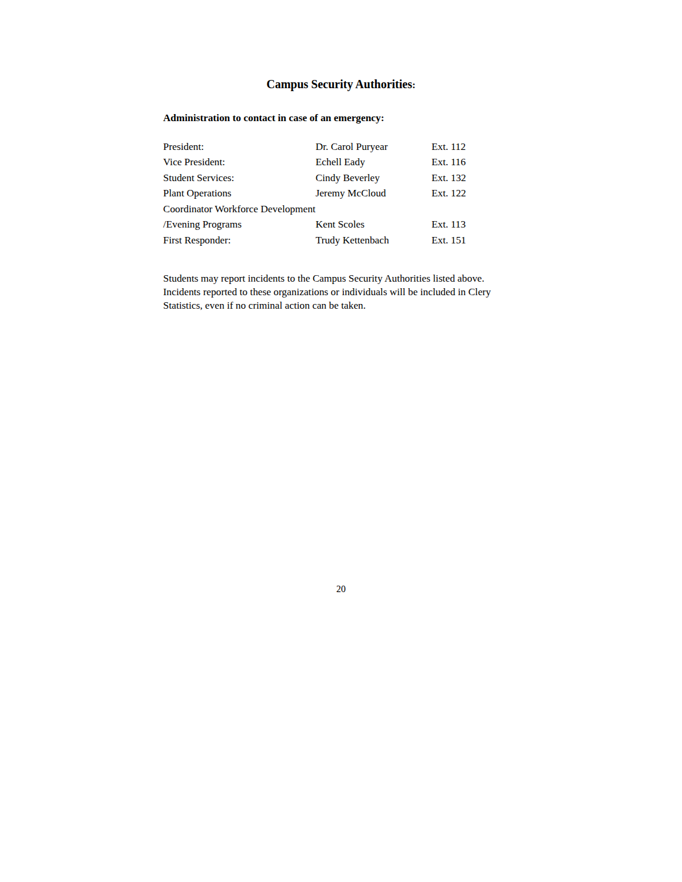Campus Security Authorities:
Administration to contact in case of an emergency:
| President: | Dr. Carol Puryear | Ext. 112 |
| Vice President: | Echell Eady | Ext. 116 |
| Student Services: | Cindy Beverley | Ext. 132 |
| Plant Operations | Jeremy McCloud | Ext. 122 |
| Coordinator Workforce Development | | |
| /Evening Programs | Kent Scoles | Ext. 113 |
| First Responder: | Trudy Kettenbach | Ext. 151 |
Students may report incidents to the Campus Security Authorities listed above. Incidents reported to these organizations or individuals will be included in Clery Statistics, even if no criminal action can be taken.
20